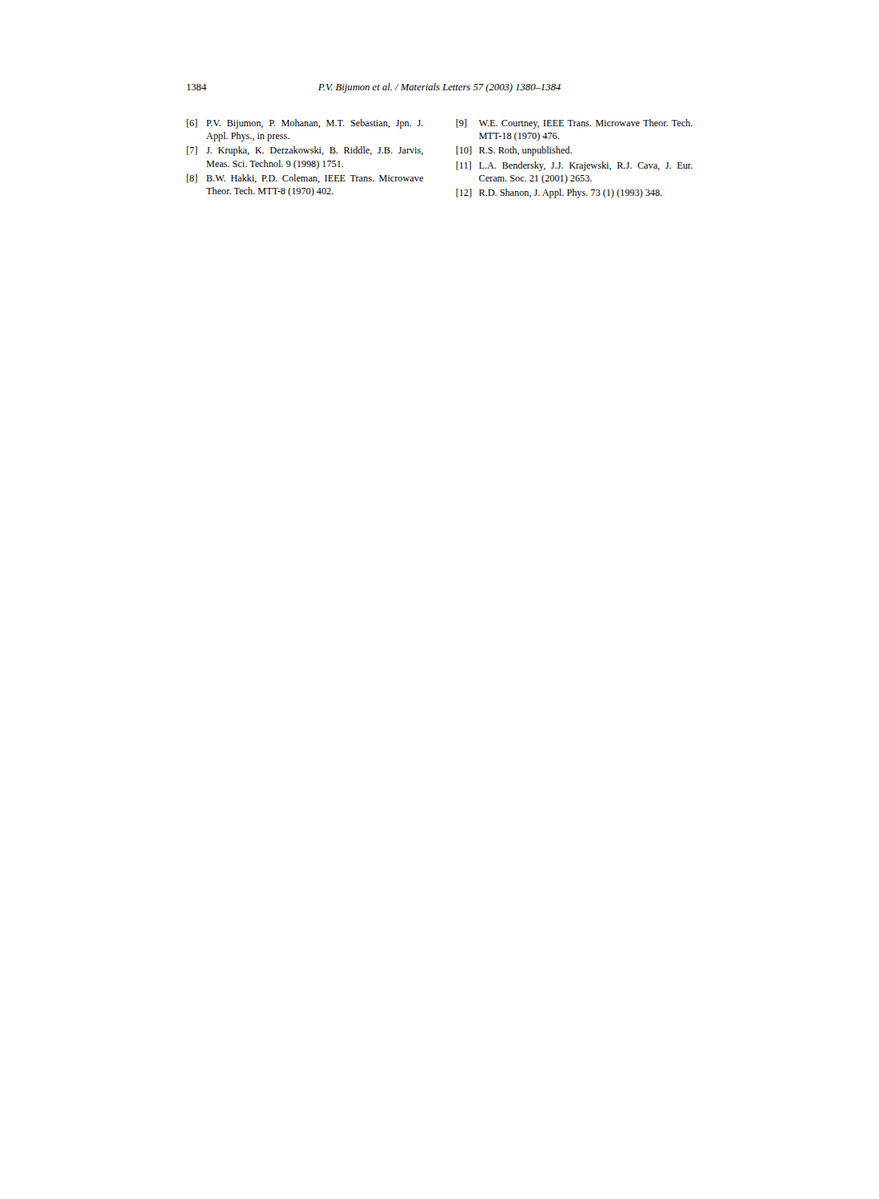1384 P.V. Bijumon et al. / Materials Letters 57 (2003) 1380–1384
[6] P.V. Bijumon, P. Mohanan, M.T. Sebastian, Jpn. J. Appl. Phys., in press.
[7] J. Krupka, K. Derzakowski, B. Riddle, J.B. Jarvis, Meas. Sci. Technol. 9 (1998) 1751.
[8] B.W. Hakki, P.D. Coleman, IEEE Trans. Microwave Theor. Tech. MTT-8 (1970) 402.
[9] W.E. Courtney, IEEE Trans. Microwave Theor. Tech. MTT-18 (1970) 476.
[10] R.S. Roth, unpublished.
[11] L.A. Bendersky, J.J. Krajewski, R.J. Cava, J. Eur. Ceram. Soc. 21 (2001) 2653.
[12] R.D. Shanon, J. Appl. Phys. 73 (1) (1993) 348.